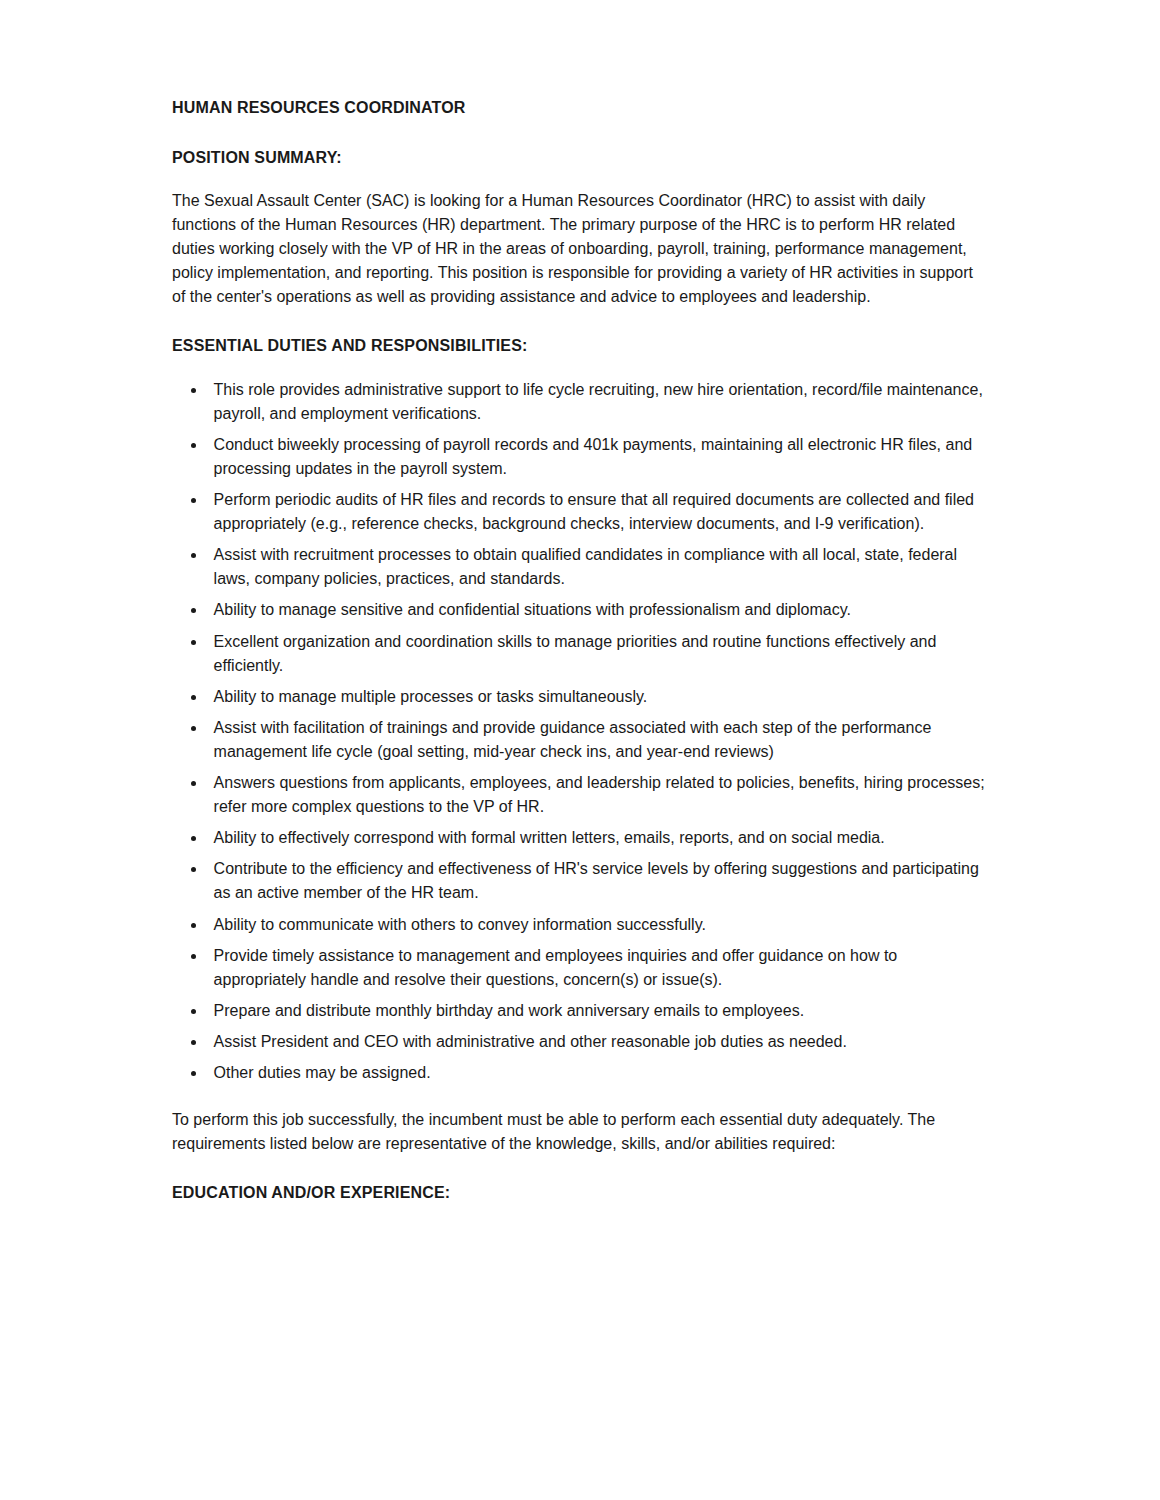HUMAN RESOURCES COORDINATOR
POSITION SUMMARY:
The Sexual Assault Center (SAC) is looking for a Human Resources Coordinator (HRC) to assist with daily functions of the Human Resources (HR) department. The primary purpose of the HRC is to perform HR related duties working closely with the VP of HR in the areas of onboarding, payroll, training, performance management, policy implementation, and reporting. This position is responsible for providing a variety of HR activities in support of the center's operations as well as providing assistance and advice to employees and leadership.
ESSENTIAL DUTIES AND RESPONSIBILITIES:
This role provides administrative support to life cycle recruiting, new hire orientation, record/file maintenance, payroll, and employment verifications.
Conduct biweekly processing of payroll records and 401k payments, maintaining all electronic HR files, and processing updates in the payroll system.
Perform periodic audits of HR files and records to ensure that all required documents are collected and filed appropriately (e.g., reference checks, background checks, interview documents, and I-9 verification).
Assist with recruitment processes to obtain qualified candidates in compliance with all local, state, federal laws, company policies, practices, and standards.
Ability to manage sensitive and confidential situations with professionalism and diplomacy.
Excellent organization and coordination skills to manage priorities and routine functions effectively and efficiently.
Ability to manage multiple processes or tasks simultaneously.
Assist with facilitation of trainings and provide guidance associated with each step of the performance management life cycle (goal setting, mid-year check ins, and year-end reviews)
Answers questions from applicants, employees, and leadership related to policies, benefits, hiring processes; refer more complex questions to the VP of HR.
Ability to effectively correspond with formal written letters, emails, reports, and on social media.
Contribute to the efficiency and effectiveness of HR's service levels by offering suggestions and participating as an active member of the HR team.
Ability to communicate with others to convey information successfully.
Provide timely assistance to management and employees inquiries and offer guidance on how to appropriately handle and resolve their questions, concern(s) or issue(s).
Prepare and distribute monthly birthday and work anniversary emails to employees.
Assist President and CEO with administrative and other reasonable job duties as needed.
Other duties may be assigned.
To perform this job successfully, the incumbent must be able to perform each essential duty adequately. The requirements listed below are representative of the knowledge, skills, and/or abilities required:
EDUCATION AND/OR EXPERIENCE: